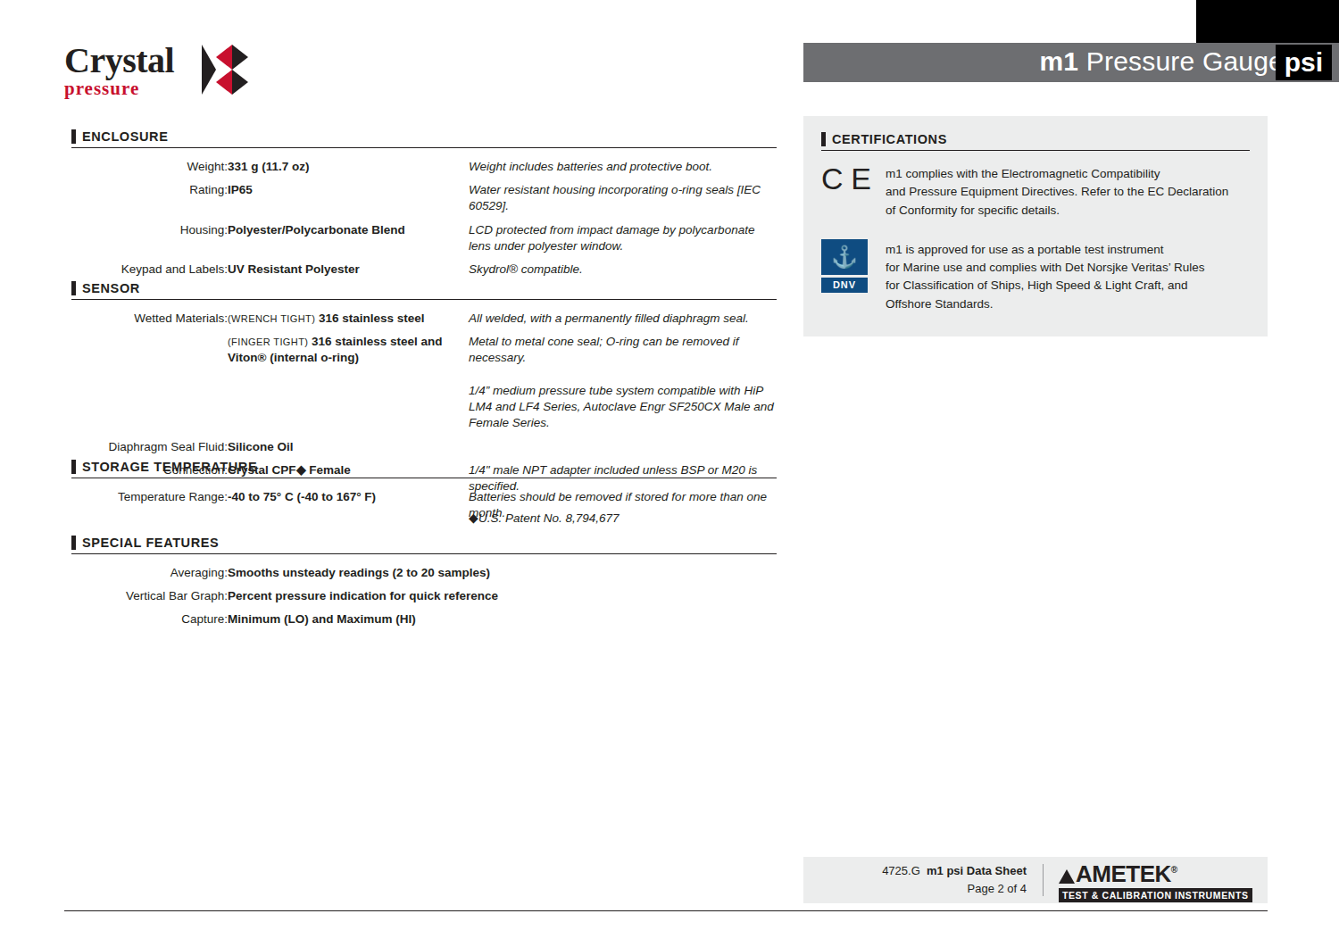m1 Pressure Gauge
psi
Crystal
pressure
ENCLOSURE
| Weight: | 331 g (11.7 oz) | Weight includes batteries and protective boot. |
| Rating: | IP65 | Water resistant housing incorporating o-ring seals [IEC 60529]. |
| Housing: | Polyester/Polycarbonate Blend | LCD protected from impact damage by polycarbonate lens under polyester window. |
| Keypad and Labels: | UV Resistant Polyester | Skydrol® compatible. |
SENSOR
| Wetted Materials: | (wrench tight) 316 stainless steel | All welded, with a permanently filled diaphragm seal. |
| | (finger tight) 316 stainless steel and Viton® (internal o-ring) | Metal to metal cone seal; O-ring can be removed if necessary. 1/4” medium pressure tube system compatible with HiP LM4 and LF4 Series, Autoclave Engr SF250CX Male and Female Series. |
| Diaphragm Seal Fluid: | Silicone Oil | |
| Connection: | Crystal CPF ◆ Female | 1/4" male NPT adapter included unless BSP or M20 is specified. ◆ U.S. Patent No. 8,794,677 |
STORAGE TEMPERATURE
| Temperature Range: | -40 to 75° C (-40 to 167° F) | Batteries should be removed if stored for more than one month. |
SPECIAL FEATURES
| Averaging: | Smooths unsteady readings (2 to 20 samples) | |
| Vertical Bar Graph: | Percent pressure indication for quick reference | |
| Capture: | Minimum (LO) and Maximum (HI) | |
CERTIFICATIONS
C E
m1 complies with the Electromagnetic Compatibility
and Pressure Equipment Directives. Refer to the EC Declaration
of Conformity for specific details.
DNV
m1 is approved for use as a portable test instrument
for Marine use and complies with Det Norsjke Veritas’ Rules
for Classification of Ships, High Speed & Light Craft, and
Offshore Standards.
4725.G m1 psi Data Sheet
Page 2 of 4
AMETEK®
TEST & CALIBRATION INSTRUMENTS